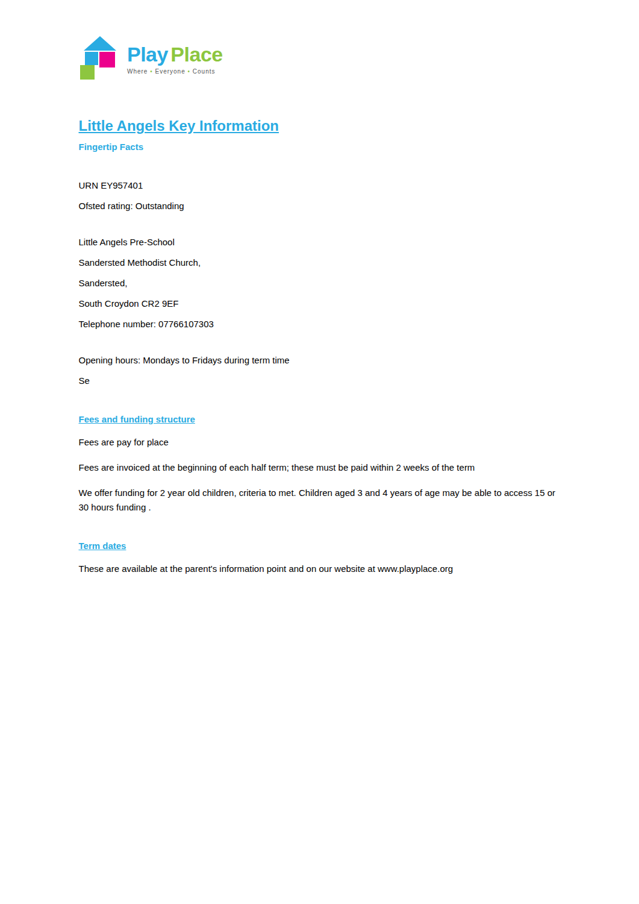Play Place
Where • Everyone • Counts
Little Angels Key Information
Fingertip Facts
URN EY957401
Ofsted rating: Outstanding
Little Angels Pre-School
Sandersted Methodist Church,
Sandersted,
South Croydon CR2 9EF
Telephone number: 07766107303
Opening hours: Mondays to Fridays during term time
Se
Fees and funding structure
Fees are pay for place
Fees are invoiced at the beginning of each half term; these must be paid within 2 weeks of the term
We offer funding for 2 year old children, criteria to met. Children aged 3 and 4 years of age may be able to access 15 or 30 hours funding .
Term dates
These are available at the parent's information point and on our website at www.playplace.org